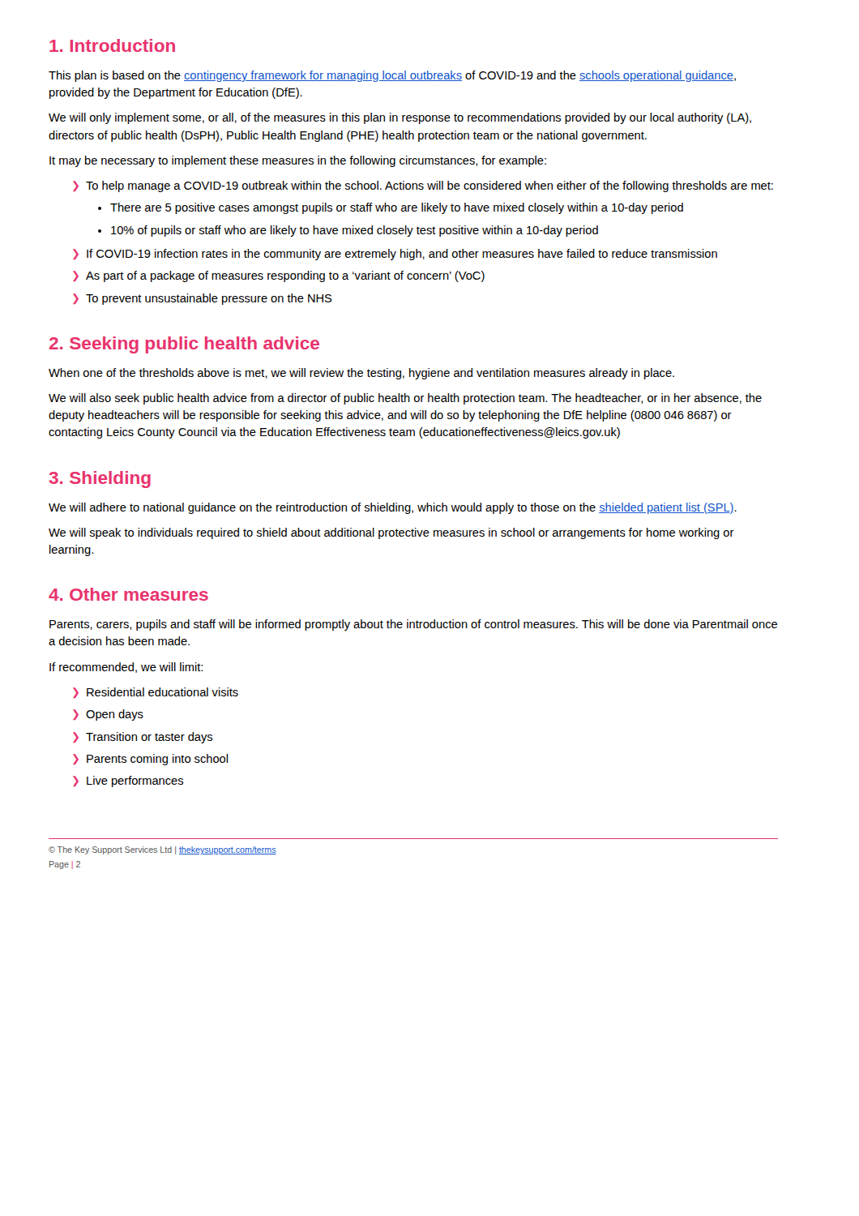1. Introduction
This plan is based on the contingency framework for managing local outbreaks of COVID-19 and the schools operational guidance, provided by the Department for Education (DfE).
We will only implement some, or all, of the measures in this plan in response to recommendations provided by our local authority (LA), directors of public health (DsPH), Public Health England (PHE) health protection team or the national government.
It may be necessary to implement these measures in the following circumstances, for example:
To help manage a COVID-19 outbreak within the school. Actions will be considered when either of the following thresholds are met:
There are 5 positive cases amongst pupils or staff who are likely to have mixed closely within a 10-day period
10% of pupils or staff who are likely to have mixed closely test positive within a 10-day period
If COVID-19 infection rates in the community are extremely high, and other measures have failed to reduce transmission
As part of a package of measures responding to a ‘variant of concern’ (VoC)
To prevent unsustainable pressure on the NHS
2. Seeking public health advice
When one of the thresholds above is met, we will review the testing, hygiene and ventilation measures already in place.
We will also seek public health advice from a director of public health or health protection team. The headteacher, or in her absence, the deputy headteachers will be responsible for seeking this advice, and will do so by telephoning the DfE helpline (0800 046 8687) or contacting Leics County Council via the Education Effectiveness team (educationeffectiveness@leics.gov.uk)
3. Shielding
We will adhere to national guidance on the reintroduction of shielding, which would apply to those on the shielded patient list (SPL).
We will speak to individuals required to shield about additional protective measures in school or arrangements for home working or learning.
4. Other measures
Parents, carers, pupils and staff will be informed promptly about the introduction of control measures. This will be done via Parentmail once a decision has been made.
If recommended, we will limit:
Residential educational visits
Open days
Transition or taster days
Parents coming into school
Live performances
© The Key Support Services Ltd | thekeysupport.com/terms
Page | 2